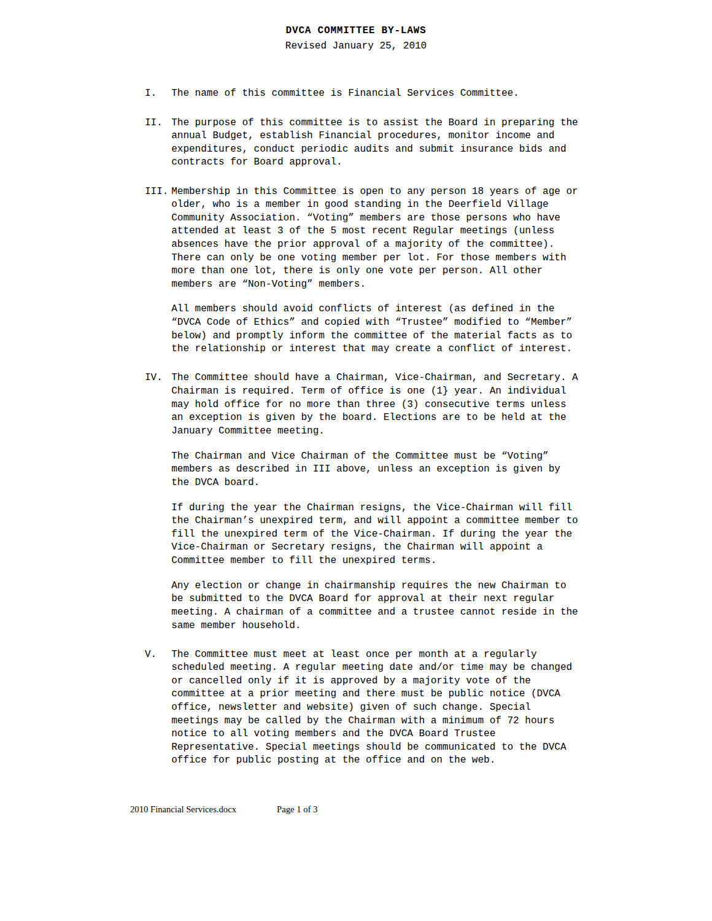DVCA COMMITTEE BY-LAWS
Revised January 25, 2010
I.
The name of this committee is Financial Services Committee.
II.
The purpose of this committee is to assist the Board in preparing the annual Budget, establish Financial procedures, monitor income and expenditures, conduct periodic audits and submit insurance bids and contracts for Board approval.
III.
Membership in this Committee is open to any person 18 years of age or older, who is a member in good standing in the Deerfield Village Community Association. “Voting” members are those persons who have attended at least 3 of the 5 most recent Regular meetings (unless absences have the prior approval of a majority of the committee). There can only be one voting member per lot. For those members with more than one lot, there is only one vote per person. All other members are “Non-Voting” members.
All members should avoid conflicts of interest (as defined in the “DVCA Code of Ethics” and copied with “Trustee” modified to “Member” below) and promptly inform the committee of the material facts as to the relationship or interest that may create a conflict of interest.
IV.
The Committee should have a Chairman, Vice-Chairman, and Secretary. A Chairman is required. Term of office is one (1} year. An individual may hold office for no more than three (3) consecutive terms unless an exception is given by the board. Elections are to be held at the January Committee meeting.
The Chairman and Vice Chairman of the Committee must be “Voting” members as described in III above, unless an exception is given by the DVCA board.
If during the year the Chairman resigns, the Vice-Chairman will fill the Chairman’s unexpired term, and will appoint a committee member to fill the unexpired term of the Vice-Chairman. If during the year the Vice-Chairman or Secretary resigns, the Chairman will appoint a Committee member to fill the unexpired terms.
Any election or change in chairmanship requires the new Chairman to be submitted to the DVCA Board for approval at their next regular meeting. A chairman of a committee and a trustee cannot reside in the same member household.
V.
The Committee must meet at least once per month at a regularly scheduled meeting. A regular meeting date and/or time may be changed or cancelled only if it is approved by a majority vote of the committee at a prior meeting and there must be public notice (DVCA office, newsletter and website) given of such change. Special meetings may be called by the Chairman with a minimum of 72 hours notice to all voting members and the DVCA Board Trustee Representative. Special meetings should be communicated to the DVCA office for public posting at the office and on the web.
2010 Financial Services.docx Page 1 of 3